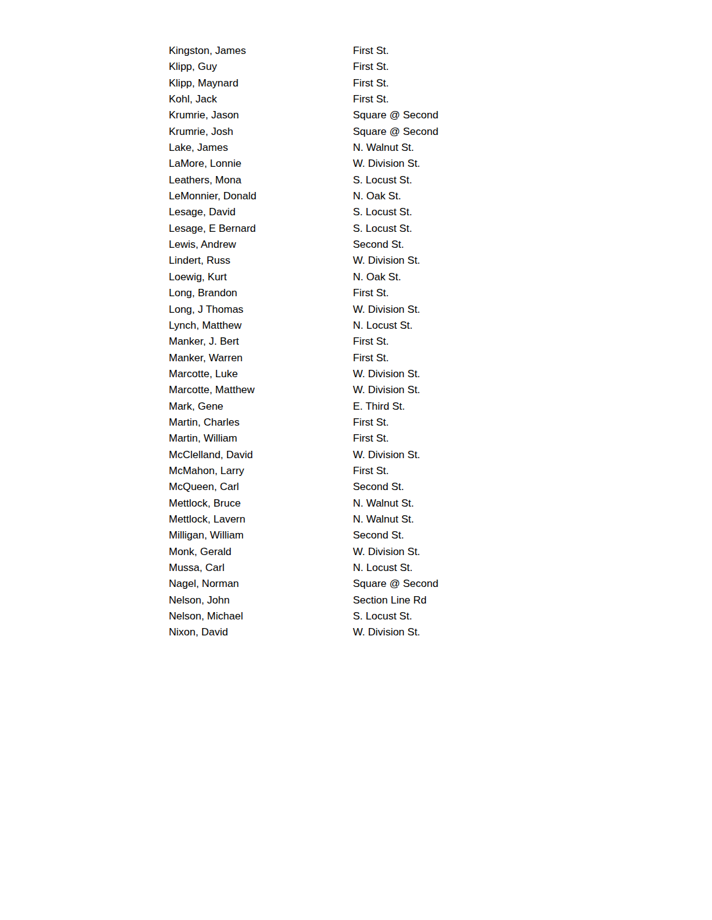| Kingston, James | First St. |
| Klipp, Guy | First St. |
| Klipp, Maynard | First St. |
| Kohl, Jack | First St. |
| Krumrie, Jason | Square @ Second |
| Krumrie, Josh | Square @ Second |
| Lake, James | N. Walnut St. |
| LaMore, Lonnie | W. Division St. |
| Leathers, Mona | S. Locust St. |
| LeMonnier, Donald | N. Oak St. |
| Lesage, David | S. Locust St. |
| Lesage, E Bernard | S. Locust St. |
| Lewis, Andrew | Second St. |
| Lindert, Russ | W. Division St. |
| Loewig, Kurt | N. Oak St. |
| Long, Brandon | First St. |
| Long, J Thomas | W. Division St. |
| Lynch, Matthew | N. Locust St. |
| Manker, J. Bert | First St. |
| Manker, Warren | First St. |
| Marcotte, Luke | W. Division St. |
| Marcotte, Matthew | W. Division St. |
| Mark, Gene | E. Third St. |
| Martin, Charles | First St. |
| Martin, William | First St. |
| McClelland, David | W. Division St. |
| McMahon, Larry | First St. |
| McQueen, Carl | Second St. |
| Mettlock, Bruce | N. Walnut St. |
| Mettlock, Lavern | N. Walnut St. |
| Milligan, William | Second St. |
| Monk, Gerald | W. Division St. |
| Mussa, Carl | N. Locust St. |
| Nagel, Norman | Square @ Second |
| Nelson, John | Section Line Rd |
| Nelson, Michael | S. Locust St. |
| Nixon, David | W. Division St. |